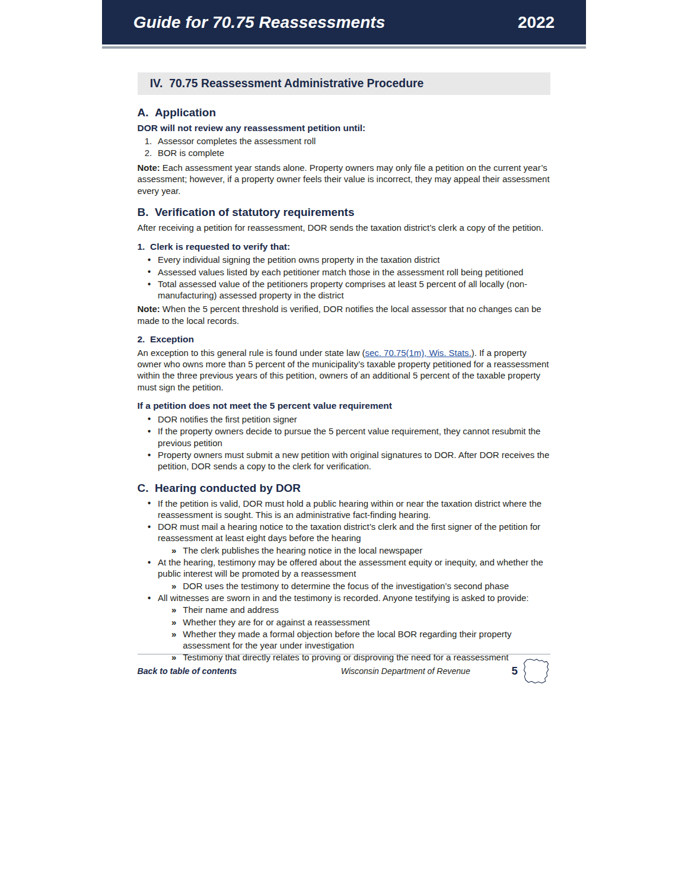Guide for 70.75 Reassessments
2022
IV. 70.75 Reassessment Administrative Procedure
A. Application
DOR will not review any reassessment petition until:
Assessor completes the assessment roll
BOR is complete
Note: Each assessment year stands alone. Property owners may only file a petition on the current year’s assessment; however, if a property owner feels their value is incorrect, they may appeal their assessment every year.
B. Verification of statutory requirements
After receiving a petition for reassessment, DOR sends the taxation district’s clerk a copy of the petition.
1. Clerk is requested to verify that:
Every individual signing the petition owns property in the taxation district
Assessed values listed by each petitioner match those in the assessment roll being petitioned
Total assessed value of the petitioners property comprises at least 5 percent of all locally (non- manufacturing) assessed property in the district
Note: When the 5 percent threshold is verified, DOR notifies the local assessor that no changes can be made to the local records.
2. Exception
An exception to this general rule is found under state law (sec. 70.75(1m), Wis. Stats.). If a property owner who owns more than 5 percent of the municipality’s taxable property petitioned for a reassessment within the three previous years of this petition, owners of an additional 5 percent of the taxable property must sign the petition.
If a petition does not meet the 5 percent value requirement
DOR notifies the first petition signer
If the property owners decide to pursue the 5 percent value requirement, they cannot resubmit the previous petition
Property owners must submit a new petition with original signatures to DOR. After DOR receives the petition, DOR sends a copy to the clerk for verification.
C. Hearing conducted by DOR
If the petition is valid, DOR must hold a public hearing within or near the taxation district where the reassessment is sought. This is an administrative fact-finding hearing.
DOR must mail a hearing notice to the taxation district’s clerk and the first signer of the petition for reassessment at least eight days before the hearing
The clerk publishes the hearing notice in the local newspaper
At the hearing, testimony may be offered about the assessment equity or inequity, and whether the public interest will be promoted by a reassessment
DOR uses the testimony to determine the focus of the investigation’s second phase
All witnesses are sworn in and the testimony is recorded. Anyone testifying is asked to provide:
Their name and address
Whether they are for or against a reassessment
Whether they made a formal objection before the local BOR regarding their property assessment for the year under investigation
Testimony that directly relates to proving or disproving the need for a reassessment
Back to table of contents
Wisconsin Department of Revenue
5